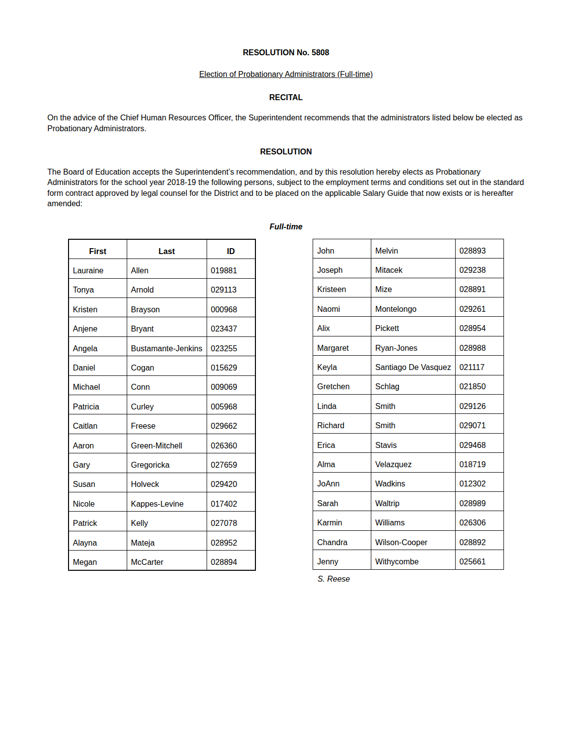RESOLUTION No. 5808
Election of Probationary Administrators (Full-time)
RECITAL
On the advice of the Chief Human Resources Officer, the Superintendent recommends that the administrators listed below be elected as Probationary Administrators.
RESOLUTION
The Board of Education accepts the Superintendent’s recommendation, and by this resolution hereby elects as Probationary Administrators for the school year 2018-19 the following persons, subject to the employment terms and conditions set out in the standard form contract approved by legal counsel for the District and to be placed on the applicable Salary Guide that now exists or is hereafter amended:
Full-time
| First | Last | ID |
| --- | --- | --- |
| Lauraine | Allen | 019881 |
| Tonya | Arnold | 029113 |
| Kristen | Brayson | 000968 |
| Anjene | Bryant | 023437 |
| Angela | Bustamante-Jenkins | 023255 |
| Daniel | Cogan | 015629 |
| Michael | Conn | 009069 |
| Patricia | Curley | 005968 |
| Caitlan | Freese | 029662 |
| Aaron | Green-Mitchell | 026360 |
| Gary | Gregoricka | 027659 |
| Susan | Holveck | 029420 |
| Nicole | Kappes-Levine | 017402 |
| Patrick | Kelly | 027078 |
| Alayna | Mateja | 028952 |
| Megan | McCarter | 028894 |
| John | Melvin | 028893 |
| Joseph | Mitacek | 029238 |
| Kristeen | Mize | 028891 |
| Naomi | Montelongo | 029261 |
| Alix | Pickett | 028954 |
| Margaret | Ryan-Jones | 028988 |
| Keyla | Santiago De Vasquez | 021117 |
| Gretchen | Schlag | 021850 |
| Linda | Smith | 029126 |
| Richard | Smith | 029071 |
| Erica | Stavis | 029468 |
| Alma | Velazquez | 018719 |
| JoAnn | Wadkins | 012302 |
| Sarah | Waltrip | 028989 |
| Karmin | Williams | 026306 |
| Chandra | Wilson-Cooper | 028892 |
| Jenny | Withycombe | 025661 |
S. Reese